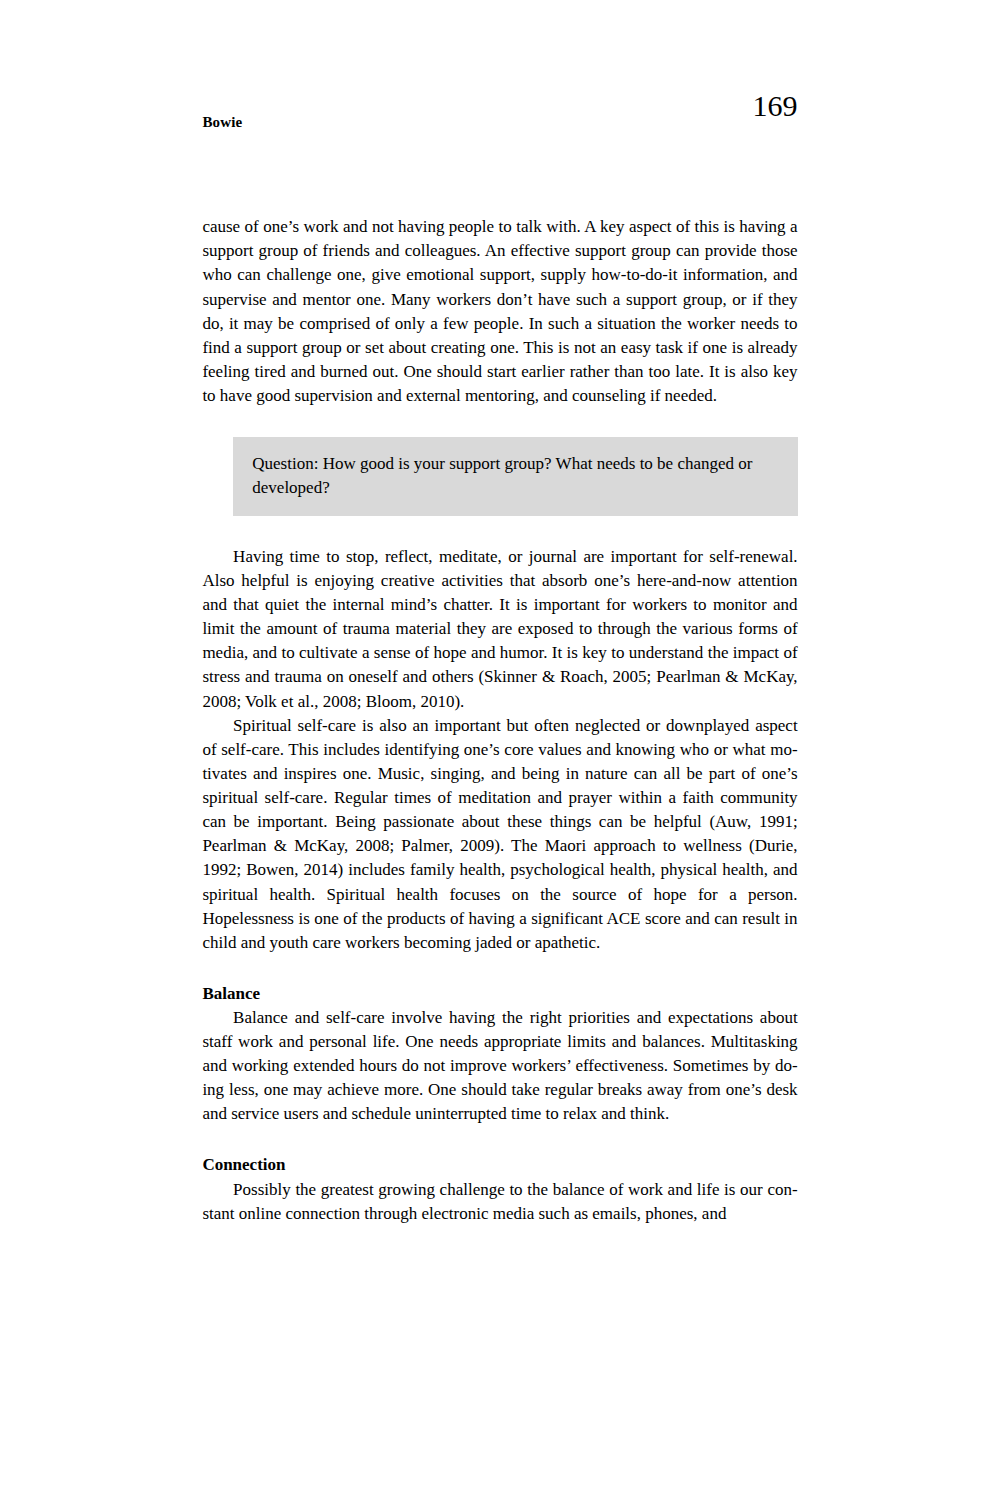Bowie
169
cause of one’s work and not having people to talk with. A key aspect of this is having a support group of friends and colleagues. An effective support group can provide those who can challenge one, give emotional support, supply how-to-do-it information, and supervise and mentor one. Many workers don’t have such a support group, or if they do, it may be comprised of only a few people. In such a situation the worker needs to find a support group or set about creating one. This is not an easy task if one is already feeling tired and burned out. One should start earlier rather than too late. It is also key to have good supervision and external mentoring, and counseling if needed.
Question: How good is your support group? What needs to be changed or developed?
Having time to stop, reflect, meditate, or journal are important for self-renewal. Also helpful is enjoying creative activities that absorb one’s here-and-now attention and that quiet the internal mind’s chatter. It is important for workers to monitor and limit the amount of trauma material they are exposed to through the various forms of media, and to cultivate a sense of hope and humor. It is key to understand the impact of stress and trauma on oneself and others (Skinner & Roach, 2005; Pearlman & McKay, 2008; Volk et al., 2008; Bloom, 2010).
Spiritual self-care is also an important but often neglected or downplayed aspect of self-care. This includes identifying one’s core values and knowing who or what motivates and inspires one. Music, singing, and being in nature can all be part of one’s spiritual self-care. Regular times of meditation and prayer within a faith community can be important. Being passionate about these things can be helpful (Auw, 1991; Pearlman & McKay, 2008; Palmer, 2009). The Maori approach to wellness (Durie, 1992; Bowen, 2014) includes family health, psychological health, physical health, and spiritual health. Spiritual health focuses on the source of hope for a person. Hopelessness is one of the products of having a significant ACE score and can result in child and youth care workers becoming jaded or apathetic.
Balance
Balance and self-care involve having the right priorities and expectations about staff work and personal life. One needs appropriate limits and balances. Multitasking and working extended hours do not improve workers’ effectiveness. Sometimes by doing less, one may achieve more. One should take regular breaks away from one’s desk and service users and schedule uninterrupted time to relax and think.
Connection
Possibly the greatest growing challenge to the balance of work and life is our constant online connection through electronic media such as emails, phones, and